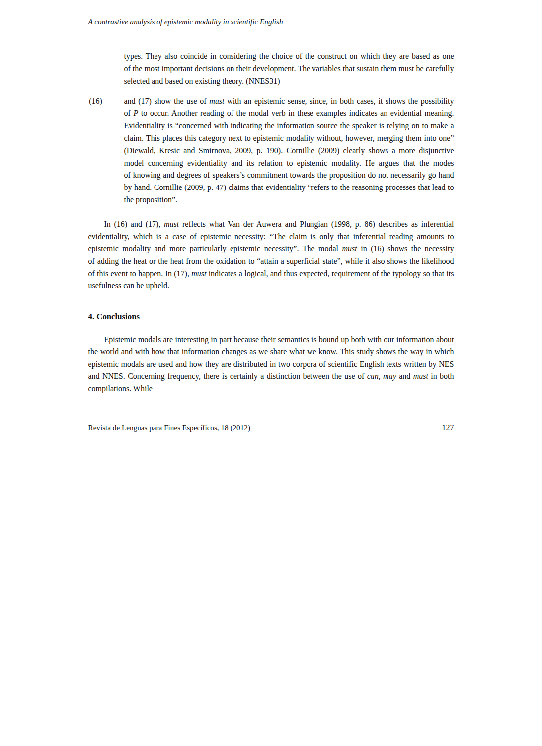A contrastive analysis of epistemic modality in scientific English
types. They also coincide in considering the choice of the construct on which they are based as one of the most important decisions on their development. The variables that sustain them must be carefully selected and based on existing theory. (NNES31)
(16) and (17) show the use of must with an epistemic sense, since, in both cases, it shows the possibility of P to occur. Another reading of the modal verb in these examples indicates an evidential meaning. Evidentiality is “concerned with indicating the information source the speaker is relying on to make a claim. This places this category next to epistemic modality without, however, merging them into one” (Diewald, Kresic and Smirnova, 2009, p. 190). Cornillie (2009) clearly shows a more disjunctive model concerning evidentiality and its relation to epistemic modality. He argues that the modes of knowing and degrees of speakers’s commitment towards the proposition do not necessarily go hand by hand. Cornillie (2009, p. 47) claims that evidentiality “refers to the reasoning processes that lead to the proposition”.
In (16) and (17), must reflects what Van der Auwera and Plungian (1998, p. 86) describes as inferential evidentiality, which is a case of epistemic necessity: “The claim is only that inferential reading amounts to epistemic modality and more particularly epistemic necessity”. The modal must in (16) shows the necessity of adding the heat or the heat from the oxidation to “attain a superficial state”, while it also shows the likelihood of this event to happen. In (17), must indicates a logical, and thus expected, requirement of the typology so that its usefulness can be upheld.
4. Conclusions
Epistemic modals are interesting in part because their semantics is bound up both with our information about the world and with how that information changes as we share what we know. This study shows the way in which epistemic modals are used and how they are distributed in two corpora of scientific English texts written by NES and NNES. Concerning frequency, there is certainly a distinction between the use of can, may and must in both compilations. While
Revista de Lenguas para Fines Específicos, 18 (2012) 127